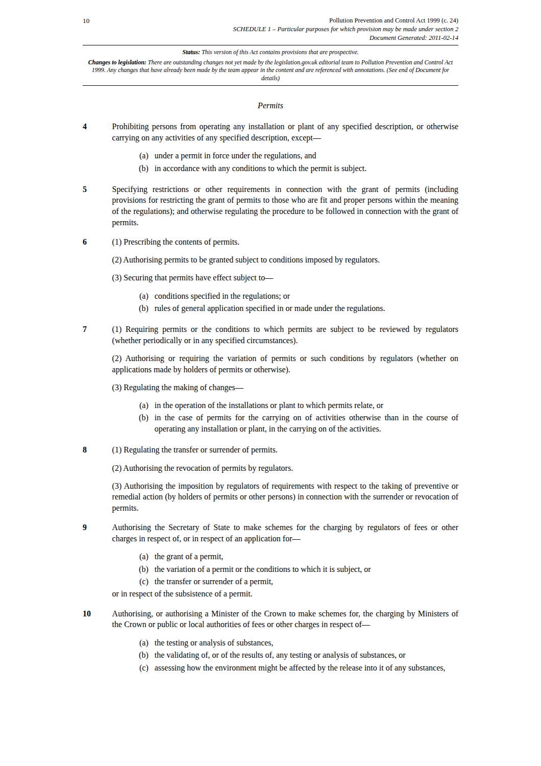10
Pollution Prevention and Control Act 1999 (c. 24)
SCHEDULE 1 – Particular purposes for which provision may be made under section 2
Document Generated: 2011-02-14
Status: This version of this Act contains provisions that are prospective.
Changes to legislation: There are outstanding changes not yet made by the legislation.gov.uk editorial team to Pollution Prevention and Control Act 1999. Any changes that have already been made by the team appear in the content and are referenced with annotations. (See end of Document for details)
Permits
4
Prohibiting persons from operating any installation or plant of any specified description, or otherwise carrying on any activities of any specified description, except—
(a) under a permit in force under the regulations, and
(b) in accordance with any conditions to which the permit is subject.
5
Specifying restrictions or other requirements in connection with the grant of permits (including provisions for restricting the grant of permits to those who are fit and proper persons within the meaning of the regulations); and otherwise regulating the procedure to be followed in connection with the grant of permits.
6
(1) Prescribing the contents of permits.
(2) Authorising permits to be granted subject to conditions imposed by regulators.
(3) Securing that permits have effect subject to—
(a) conditions specified in the regulations; or
(b) rules of general application specified in or made under the regulations.
7
(1) Requiring permits or the conditions to which permits are subject to be reviewed by regulators (whether periodically or in any specified circumstances).
(2) Authorising or requiring the variation of permits or such conditions by regulators (whether on applications made by holders of permits or otherwise).
(3) Regulating the making of changes—
(a) in the operation of the installations or plant to which permits relate, or
(b) in the case of permits for the carrying on of activities otherwise than in the course of operating any installation or plant, in the carrying on of the activities.
8
(1) Regulating the transfer or surrender of permits.
(2) Authorising the revocation of permits by regulators.
(3) Authorising the imposition by regulators of requirements with respect to the taking of preventive or remedial action (by holders of permits or other persons) in connection with the surrender or revocation of permits.
9
Authorising the Secretary of State to make schemes for the charging by regulators of fees or other charges in respect of, or in respect of an application for—
(a) the grant of a permit,
(b) the variation of a permit or the conditions to which it is subject, or
(c) the transfer or surrender of a permit,
or in respect of the subsistence of a permit.
10
Authorising, or authorising a Minister of the Crown to make schemes for, the charging by Ministers of the Crown or public or local authorities of fees or other charges in respect of—
(a) the testing or analysis of substances,
(b) the validating of, or of the results of, any testing or analysis of substances, or
(c) assessing how the environment might be affected by the release into it of any substances,